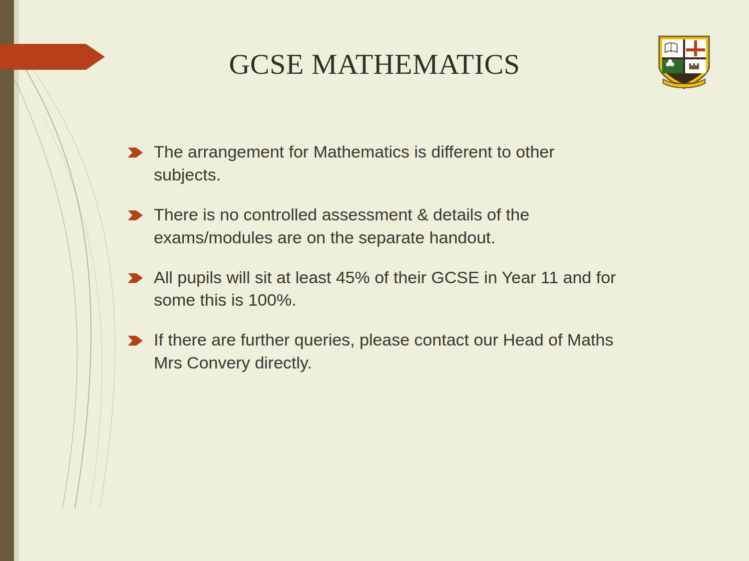BALLYMENA
GCSE MATHEMATICS
The arrangement for Mathematics is different to other subjects.
There is no controlled assessment & details of the exams/modules are on the separate handout.
All pupils will sit at least 45% of their GCSE in Year 11 and for some this is 100%.
If there are further queries, please contact our Head of Maths Mrs Convery directly.